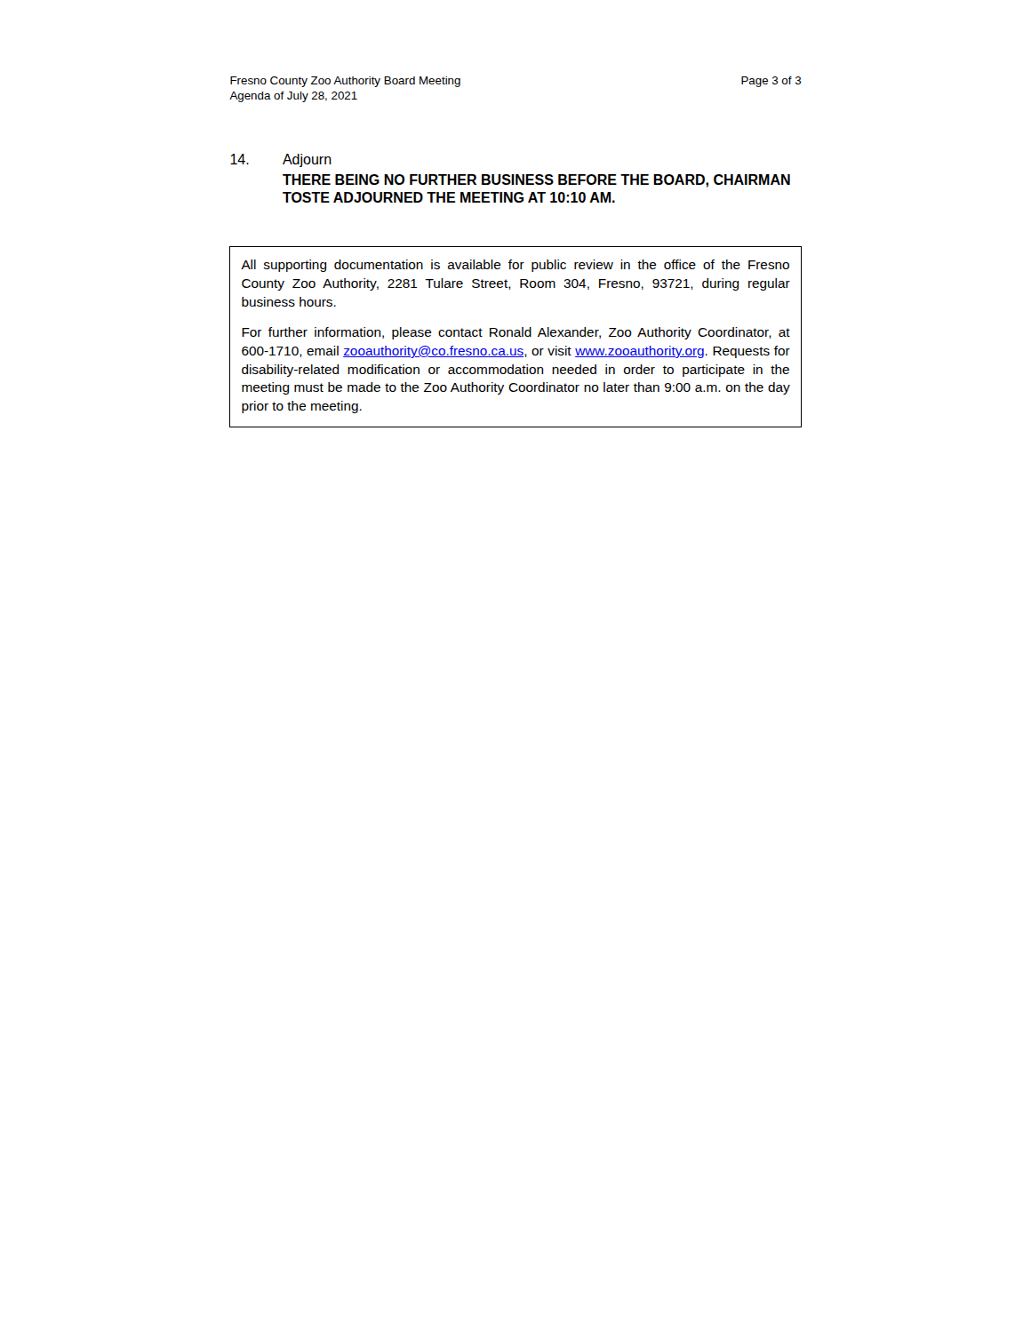Fresno County Zoo Authority Board Meeting
Agenda of July 28, 2021
Page 3 of 3
14.
Adjourn
THERE BEING NO FURTHER BUSINESS BEFORE THE BOARD, CHAIRMAN TOSTE ADJOURNED THE MEETING AT 10:10 AM.
All supporting documentation is available for public review in the office of the Fresno County Zoo Authority, 2281 Tulare Street, Room 304, Fresno, 93721, during regular business hours.
For further information, please contact Ronald Alexander, Zoo Authority Coordinator, at 600-1710, email zooauthority@co.fresno.ca.us, or visit www.zooauthority.org. Requests for disability-related modification or accommodation needed in order to participate in the meeting must be made to the Zoo Authority Coordinator no later than 9:00 a.m. on the day prior to the meeting.